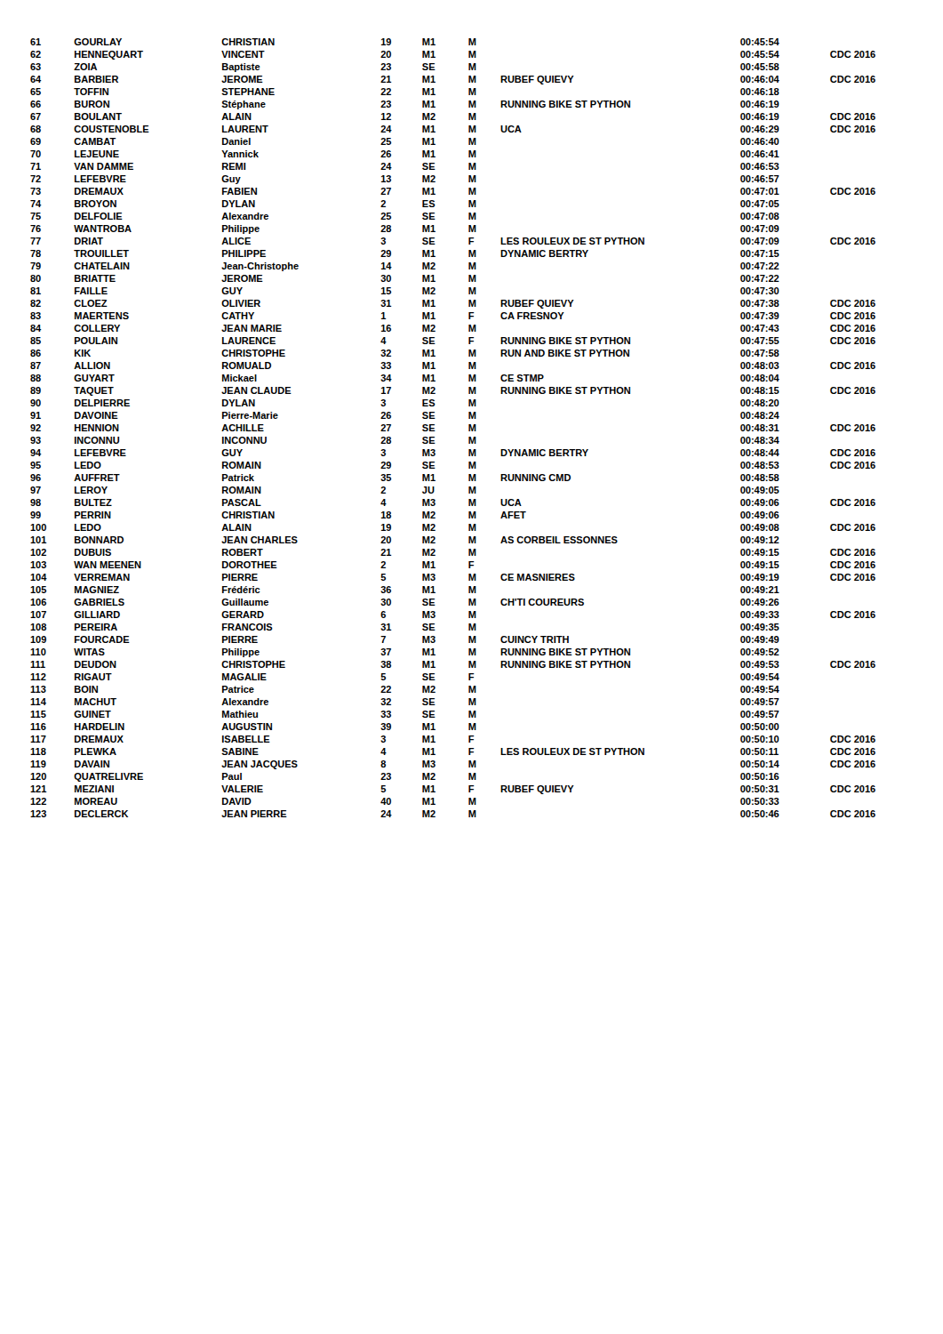| 61 | GOURLAY | CHRISTIAN | 19 | M1 | M | | 00:45:54 | |
| 62 | HENNEQUART | VINCENT | 20 | M1 | M | | 00:45:54 | CDC 2016 |
| 63 | ZOIA | Baptiste | 23 | SE | M | | 00:45:58 | |
| 64 | BARBIER | JEROME | 21 | M1 | M | RUBEF QUIEVY | 00:46:04 | CDC 2016 |
| 65 | TOFFIN | STEPHANE | 22 | M1 | M | | 00:46:18 | |
| 66 | BURON | Stéphane | 23 | M1 | M | RUNNING BIKE ST PYTHON | 00:46:19 | |
| 67 | BOULANT | ALAIN | 12 | M2 | M | | 00:46:19 | CDC 2016 |
| 68 | COUSTENOBLE | LAURENT | 24 | M1 | M | UCA | 00:46:29 | CDC 2016 |
| 69 | CAMBAT | Daniel | 25 | M1 | M | | 00:46:40 | |
| 70 | LEJEUNE | Yannick | 26 | M1 | M | | 00:46:41 | |
| 71 | VAN DAMME | REMI | 24 | SE | M | | 00:46:53 | |
| 72 | LEFEBVRE | Guy | 13 | M2 | M | | 00:46:57 | |
| 73 | DREMAUX | FABIEN | 27 | M1 | M | | 00:47:01 | CDC 2016 |
| 74 | BROYON | DYLAN | 2 | ES | M | | 00:47:05 | |
| 75 | DELFOLIE | Alexandre | 25 | SE | M | | 00:47:08 | |
| 76 | WANTROBA | Philippe | 28 | M1 | M | | 00:47:09 | |
| 77 | DRIAT | ALICE | 3 | SE | F | LES ROULEUX DE ST PYTHON | 00:47:09 | CDC 2016 |
| 78 | TROUILLET | PHILIPPE | 29 | M1 | M | DYNAMIC BERTRY | 00:47:15 | |
| 79 | CHATELAIN | Jean-Christophe | 14 | M2 | M | | 00:47:22 | |
| 80 | BRIATTE | JEROME | 30 | M1 | M | | 00:47:22 | |
| 81 | FAILLE | GUY | 15 | M2 | M | | 00:47:30 | |
| 82 | CLOEZ | OLIVIER | 31 | M1 | M | RUBEF QUIEVY | 00:47:38 | CDC 2016 |
| 83 | MAERTENS | CATHY | 1 | M1 | F | CA FRESNOY | 00:47:39 | CDC 2016 |
| 84 | COLLERY | JEAN MARIE | 16 | M2 | M | | 00:47:43 | CDC 2016 |
| 85 | POULAIN | LAURENCE | 4 | SE | F | RUNNING BIKE ST PYTHON | 00:47:55 | CDC 2016 |
| 86 | KIK | CHRISTOPHE | 32 | M1 | M | RUN AND BIKE ST PYTHON | 00:47:58 | |
| 87 | ALLION | ROMUALD | 33 | M1 | M | | 00:48:03 | CDC 2016 |
| 88 | GUYART | Mickael | 34 | M1 | M | CE STMP | 00:48:04 | |
| 89 | TAQUET | JEAN CLAUDE | 17 | M2 | M | RUNNING BIKE ST PYTHON | 00:48:15 | CDC 2016 |
| 90 | DELPIERRE | DYLAN | 3 | ES | M | | 00:48:20 | |
| 91 | DAVOINE | Pierre-Marie | 26 | SE | M | | 00:48:24 | |
| 92 | HENNION | ACHILLE | 27 | SE | M | | 00:48:31 | CDC 2016 |
| 93 | INCONNU | INCONNU | 28 | SE | M | | 00:48:34 | |
| 94 | LEFEBVRE | GUY | 3 | M3 | M | DYNAMIC BERTRY | 00:48:44 | CDC 2016 |
| 95 | LEDO | ROMAIN | 29 | SE | M | | 00:48:53 | CDC 2016 |
| 96 | AUFFRET | Patrick | 35 | M1 | M | RUNNING CMD | 00:48:58 | |
| 97 | LEROY | ROMAIN | 2 | JU | M | | 00:49:05 | |
| 98 | BULTEZ | PASCAL | 4 | M3 | M | UCA | 00:49:06 | CDC 2016 |
| 99 | PERRIN | CHRISTIAN | 18 | M2 | M | AFET | 00:49:06 | |
| 100 | LEDO | ALAIN | 19 | M2 | M | | 00:49:08 | CDC 2016 |
| 101 | BONNARD | JEAN CHARLES | 20 | M2 | M | AS CORBEIL ESSONNES | 00:49:12 | |
| 102 | DUBUIS | ROBERT | 21 | M2 | M | | 00:49:15 | CDC 2016 |
| 103 | WAN MEENEN | DOROTHEE | 2 | M1 | F | | 00:49:15 | CDC 2016 |
| 104 | VERREMAN | PIERRE | 5 | M3 | M | CE MASNIERES | 00:49:19 | CDC 2016 |
| 105 | MAGNIEZ | Frédéric | 36 | M1 | M | | 00:49:21 | |
| 106 | GABRIELS | Guillaume | 30 | SE | M | CH'TI COUREURS | 00:49:26 | |
| 107 | GILLIARD | GERARD | 6 | M3 | M | | 00:49:33 | CDC 2016 |
| 108 | PEREIRA | FRANCOIS | 31 | SE | M | | 00:49:35 | |
| 109 | FOURCADE | PIERRE | 7 | M3 | M | CUINCY TRITH | 00:49:49 | |
| 110 | WITAS | Philippe | 37 | M1 | M | RUNNING BIKE ST PYTHON | 00:49:52 | |
| 111 | DEUDON | CHRISTOPHE | 38 | M1 | M | RUNNING BIKE ST PYTHON | 00:49:53 | CDC 2016 |
| 112 | RIGAUT | MAGALIE | 5 | SE | F | | 00:49:54 | |
| 113 | BOIN | Patrice | 22 | M2 | M | | 00:49:54 | |
| 114 | MACHUT | Alexandre | 32 | SE | M | | 00:49:57 | |
| 115 | GUINET | Mathieu | 33 | SE | M | | 00:49:57 | |
| 116 | HARDELIN | AUGUSTIN | 39 | M1 | M | | 00:50:00 | |
| 117 | DREMAUX | ISABELLE | 3 | M1 | F | | 00:50:10 | CDC 2016 |
| 118 | PLEWKA | SABINE | 4 | M1 | F | LES ROULEUX DE ST PYTHON | 00:50:11 | CDC 2016 |
| 119 | DAVAIN | JEAN JACQUES | 8 | M3 | M | | 00:50:14 | CDC 2016 |
| 120 | QUATRELIVRE | Paul | 23 | M2 | M | | 00:50:16 | |
| 121 | MEZIANI | VALERIE | 5 | M1 | F | RUBEF QUIEVY | 00:50:31 | CDC 2016 |
| 122 | MOREAU | DAVID | 40 | M1 | M | | 00:50:33 | |
| 123 | DECLERCK | JEAN PIERRE | 24 | M2 | M | | 00:50:46 | CDC 2016 |